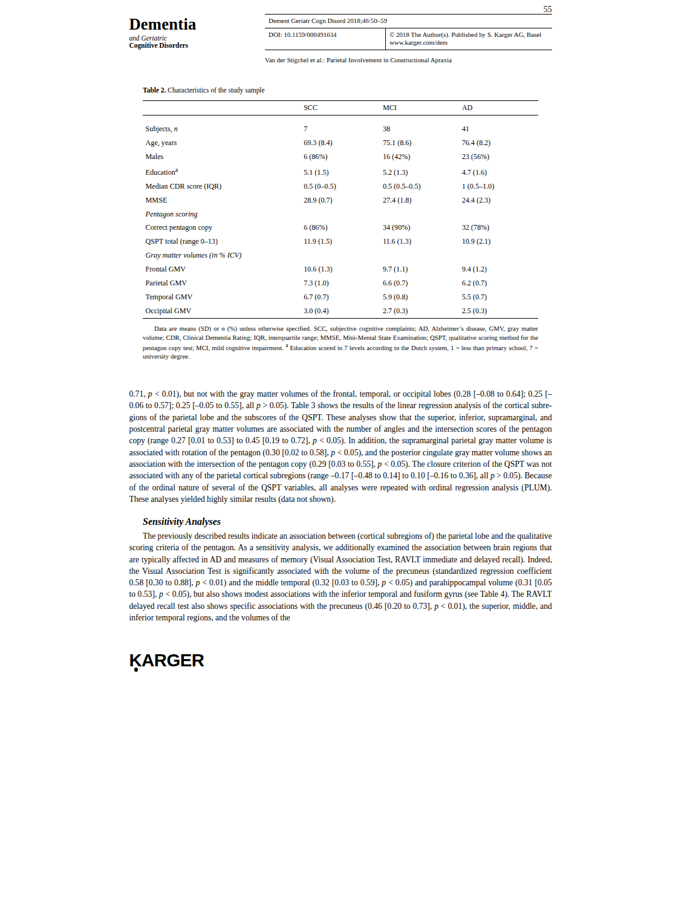Dementia
and Geriatric
Cognitive Disorders
55
| Dement Geriatr Cogn Disord 2018;46:50–59 |
| DOI: 10.1159/000491634 | © 2018 The Author(s). Published by S. Karger AG, Basel www.karger.com/dem |
Van der Stigchel et al.: Parietal Involvement in Constructional Apraxia
Table 2. Characteristics of the study sample
| | SCC | MCI | AD |
| --- | --- | --- | --- |
| Subjects, n | 7 | 38 | 41 |
| Age, years | 69.3 (8.4) | 75.1 (8.6) | 76.4 (8.2) |
| Males | 6 (86%) | 16 (42%) | 23 (56%) |
| Education a | 5.1 (1.5) | 5.2 (1.3) | 4.7 (1.6) |
| Median CDR score (IQR) | 0.5 (0–0.5) | 0.5 (0.5–0.5) | 1 (0.5–1.0) |
| MMSE | 28.9 (0.7) | 27.4 (1.8) | 24.4 (2.3) |
| Pentagon scoring |
| Correct pentagon copy | 6 (86%) | 34 (90%) | 32 (78%) |
| QSPT total (range 0–13) | 11.9 (1.5) | 11.6 (1.3) | 10.9 (2.1) |
| Gray matter volumes (in % ICV) |
| Frontal GMV | 10.6 (1.3) | 9.7 (1.1) | 9.4 (1.2) |
| Parietal GMV | 7.3 (1.0) | 6.6 (0.7) | 6.2 (0.7) |
| Temporal GMV | 6.7 (0.7) | 5.9 (0.8) | 5.5 (0.7) |
| Occipital GMV | 3.0 (0.4) | 2.7 (0.3) | 2.5 (0.3) |
Data are means (SD) or n (%) unless otherwise specified. SCC, subjective cognitive complaints; AD, Alzheimer’s disease, GMV, gray matter volume; CDR, Clinical Dementia Rating; IQR, interquartile range; MMSE, Mini-Mental State Examination; QSPT, qualitative scoring method for the pentagon copy test; MCI, mild cognitive impairment. a Education scored in 7 levels according to the Dutch system, 1 = less than primary school, 7 = university degree.
0.71, p < 0.01), but not with the gray matter volumes of the frontal, temporal, or occipital lobes (0.28 [–0.08 to 0.64]; 0.25 [–0.06 to 0.57]; 0.25 [–0.05 to 0.55], all p > 0.05). Table 3 shows the results of the linear regression analysis of the cortical subregions of the parietal lobe and the subscores of the QSPT. These analyses show that the superior, inferior, supramarginal, and postcentral parietal gray matter volumes are associated with the number of angles and the intersection scores of the pentagon copy (range 0.27 [0.01 to 0.53] to 0.45 [0.19 to 0.72], p < 0.05). In addition, the supramarginal parietal gray matter volume is associated with rotation of the pentagon (0.30 [0.02 to 0.58], p < 0.05), and the posterior cingulate gray matter volume shows an association with the intersection of the pentagon copy (0.29 [0.03 to 0.55], p < 0.05). The closure criterion of the QSPT was not associated with any of the parietal cortical subregions (range –0.17 [–0.48 to 0.14] to 0.10 [–0.16 to 0.36], all p > 0.05). Because of the ordinal nature of several of the QSPT variables, all analyses were repeated with ordinal regression analysis (PLUM). These analyses yielded highly similar results (data not shown).
Sensitivity Analyses
The previously described results indicate an association between (cortical subregions of) the parietal lobe and the qualitative scoring criteria of the pentagon. As a sensitivity analysis, we additionally examined the association between brain regions that are typically affected in AD and measures of memory (Visual Association Test, RAVLT immediate and delayed recall). Indeed, the Visual Association Test is significantly associated with the volume of the precuneus (standardized regression coefficient 0.58 [0.30 to 0.88], p < 0.01) and the middle temporal (0.32 [0.03 to 0.59], p < 0.05) and parahippocampal volume (0.31 [0.05 to 0.53], p < 0.05), but also shows modest associations with the inferior temporal and fusiform gyrus (see Table 4). The RAVLT delayed recall test also shows specific associations with the precuneus (0.46 [0.20 to 0.73], p < 0.01), the superior, middle, and inferior temporal regions, and the volumes of the
KARGER